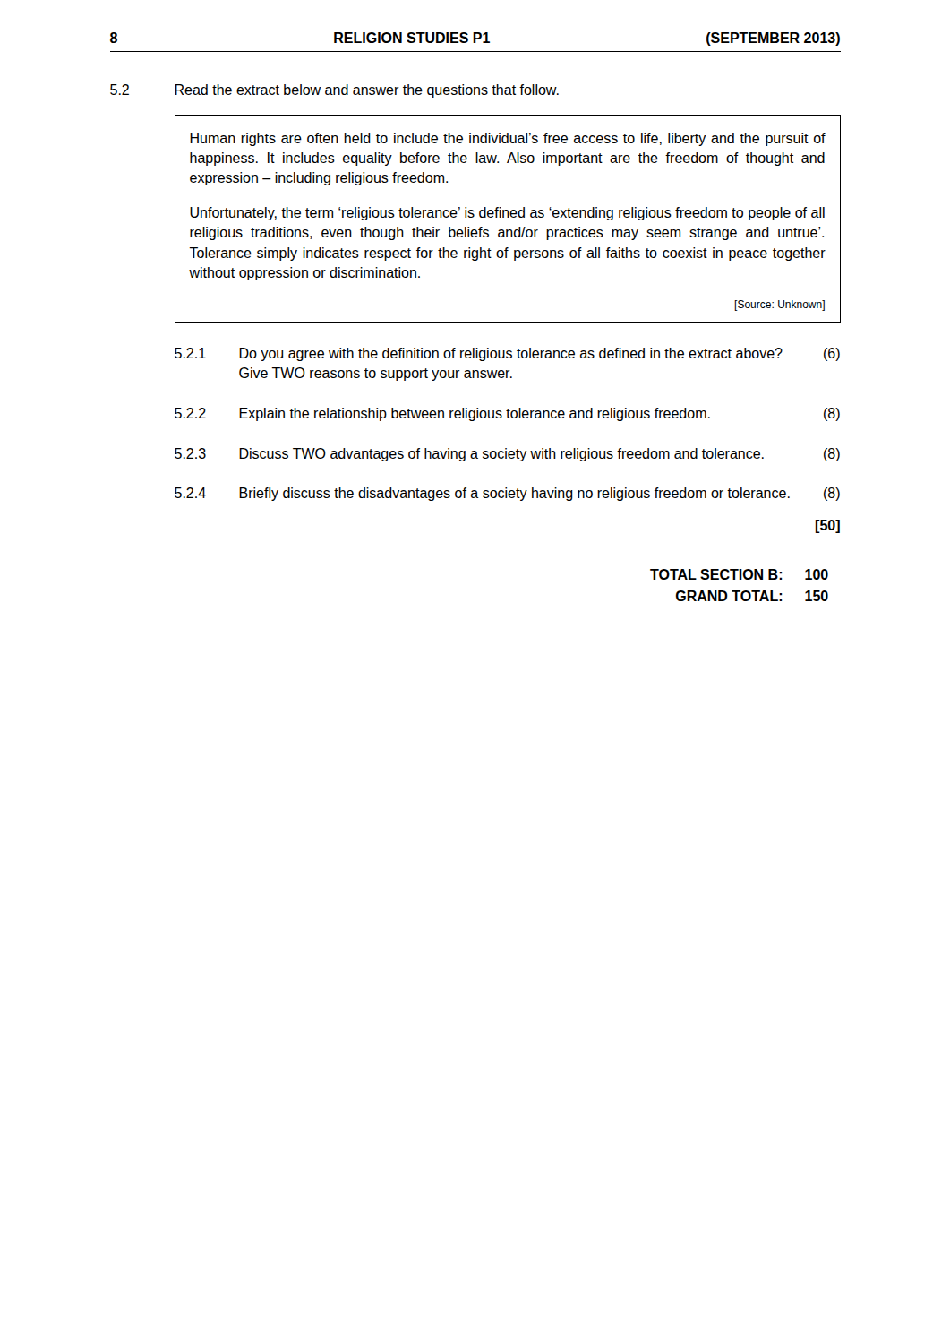8 RELIGION STUDIES P1 (SEPTEMBER 2013)
5.2 Read the extract below and answer the questions that follow.
Human rights are often held to include the individual’s free access to life, liberty and the pursuit of happiness. It includes equality before the law. Also important are the freedom of thought and expression – including religious freedom.
Unfortunately, the term ‘religious tolerance’ is defined as ‘extending religious freedom to people of all religious traditions, even though their beliefs and/or practices may seem strange and untrue’. Tolerance simply indicates respect for the right of persons of all faiths to coexist in peace together without oppression or discrimination.
[Source: Unknown]
| 5.2.1 | Do you agree with the definition of religious tolerance as defined in the extract above? Give TWO reasons to support your answer. | (6) |
| 5.2.2 | Explain the relationship between religious tolerance and religious freedom. | (8) |
| 5.2.3 | Discuss TWO advantages of having a society with religious freedom and tolerance. | (8) |
| 5.2.4 | Briefly discuss the disadvantages of a society having no religious freedom or tolerance. | (8) |
[50]
TOTAL SECTION B: 100
GRAND TOTAL: 150